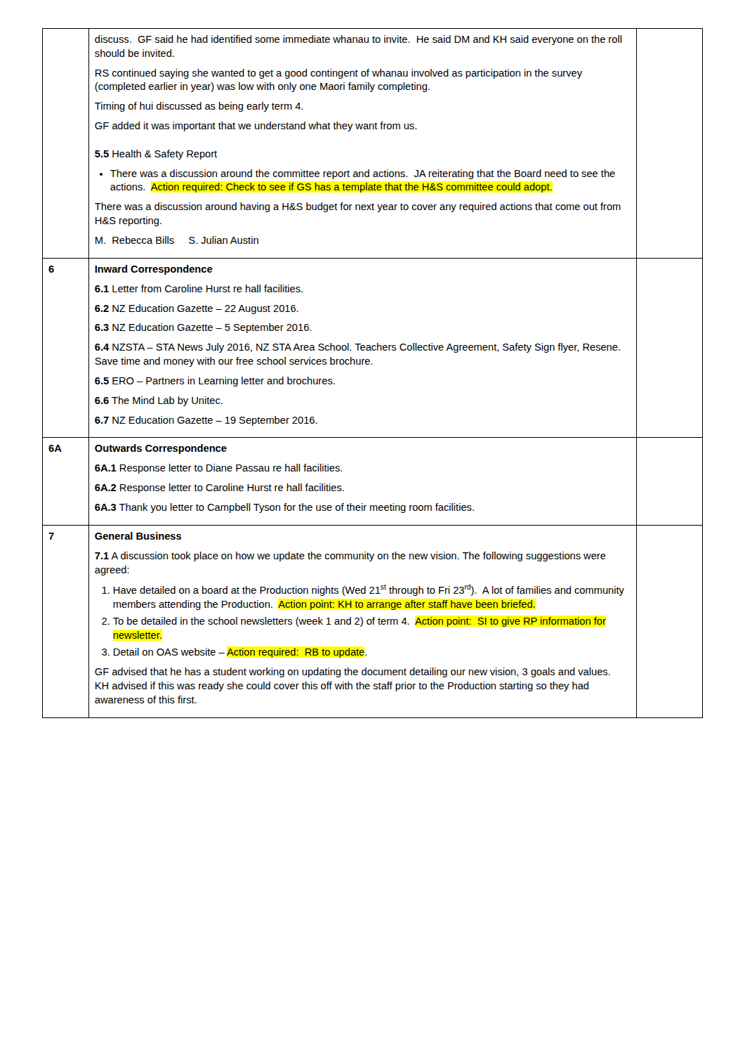| | discuss. GF said he had identified some immediate whanau to invite. He said DM and KH said everyone on the roll should be invited. RS continued saying she wanted to get a good contingent of whanau involved as participation in the survey (completed earlier in year) was low with only one Maori family completing. Timing of hui discussed as being early term 4. GF added it was important that we understand what they want from us. 5.5 Health & Safety Report There was a discussion around the committee report and actions. JA reiterating that the Board need to see the actions. Action required: Check to see if GS has a template that the H&S committee could adopt. There was a discussion around having a H&S budget for next year to cover any required actions that come out from H&S reporting. M. Rebecca Bills S. Julian Austin | |
| 6 | Inward Correspondence 6.1 Letter from Caroline Hurst re hall facilities. 6.2 NZ Education Gazette – 22 August 2016. 6.3 NZ Education Gazette – 5 September 2016. 6.4 NZSTA – STA News July 2016, NZ STA Area School. Teachers Collective Agreement, Safety Sign flyer, Resene. Save time and money with our free school services brochure. 6.5 ERO – Partners in Learning letter and brochures. 6.6 The Mind Lab by Unitec. 6.7 NZ Education Gazette – 19 September 2016. | |
| 6A | Outwards Correspondence 6A.1 Response letter to Diane Passau re hall facilities. 6A.2 Response letter to Caroline Hurst re hall facilities. 6A.3 Thank you letter to Campbell Tyson for the use of their meeting room facilities. | |
| 7 | General Business 7.1 A discussion took place on how we update the community on the new vision. The following suggestions were agreed: Have detailed on a board at the Production nights (Wed 21 st through to Fri 23 rd ). A lot of families and community members attending the Production. Action point: KH to arrange after staff have been briefed. To be detailed in the school newsletters (week 1 and 2) of term 4. Action point: SI to give RP information for newsletter. Detail on OAS website – Action required: RB to update . GF advised that he has a student working on updating the document detailing our new vision, 3 goals and values. KH advised if this was ready she could cover this off with the staff prior to the Production starting so they had awareness of this first. | |